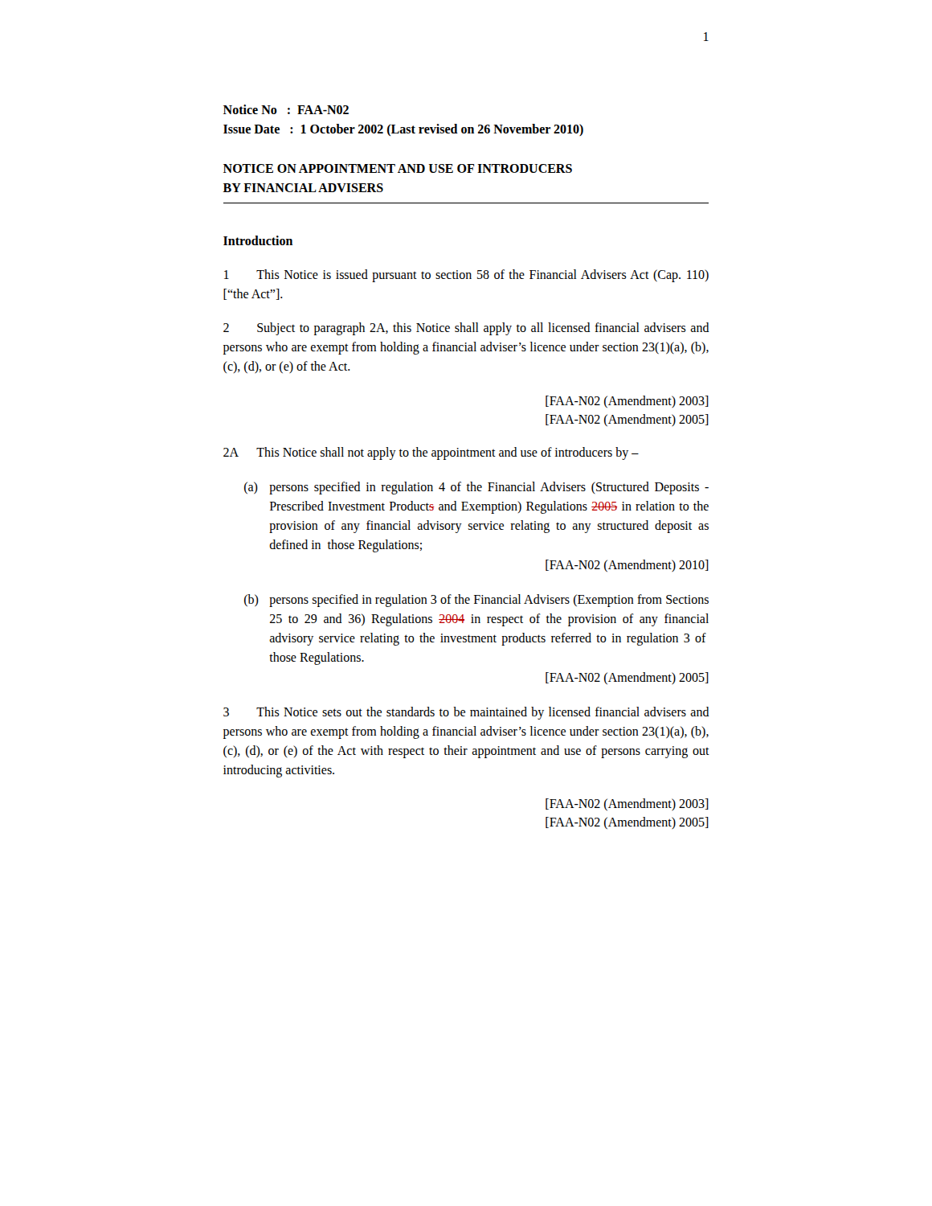1
Notice No : FAA-N02
Issue Date : 1 October 2002 (Last revised on 26 November 2010)
NOTICE ON APPOINTMENT AND USE OF INTRODUCERS
BY FINANCIAL ADVISERS
Introduction
1 This Notice is issued pursuant to section 58 of the Financial Advisers Act (Cap. 110) [“the Act”].
2 Subject to paragraph 2A, this Notice shall apply to all licensed financial advisers and persons who are exempt from holding a financial adviser’s licence under section 23(1)(a), (b), (c), (d), or (e) of the Act.
[FAA-N02 (Amendment) 2003]
[FAA-N02 (Amendment) 2005]
2AThis Notice shall not apply to the appointment and use of introducers by –
(a) persons specified in regulation 4 of the Financial Advisers (Structured Deposits - Prescribed Investment Products and Exemption) Regulations 2005 in relation to the provision of any financial advisory service relating to any structured deposit as defined in those Regulations;
[FAA-N02 (Amendment) 2010]
(b) persons specified in regulation 3 of the Financial Advisers (Exemption from Sections 25 to 29 and 36) Regulations 2004 in respect of the provision of any financial advisory service relating to the investment products referred to in regulation 3 of those Regulations.
[FAA-N02 (Amendment) 2005]
3 This Notice sets out the standards to be maintained by licensed financial advisers and persons who are exempt from holding a financial adviser’s licence under section 23(1)(a), (b), (c), (d), or (e) of the Act with respect to their appointment and use of persons carrying out introducing activities.
[FAA-N02 (Amendment) 2003]
[FAA-N02 (Amendment) 2005]